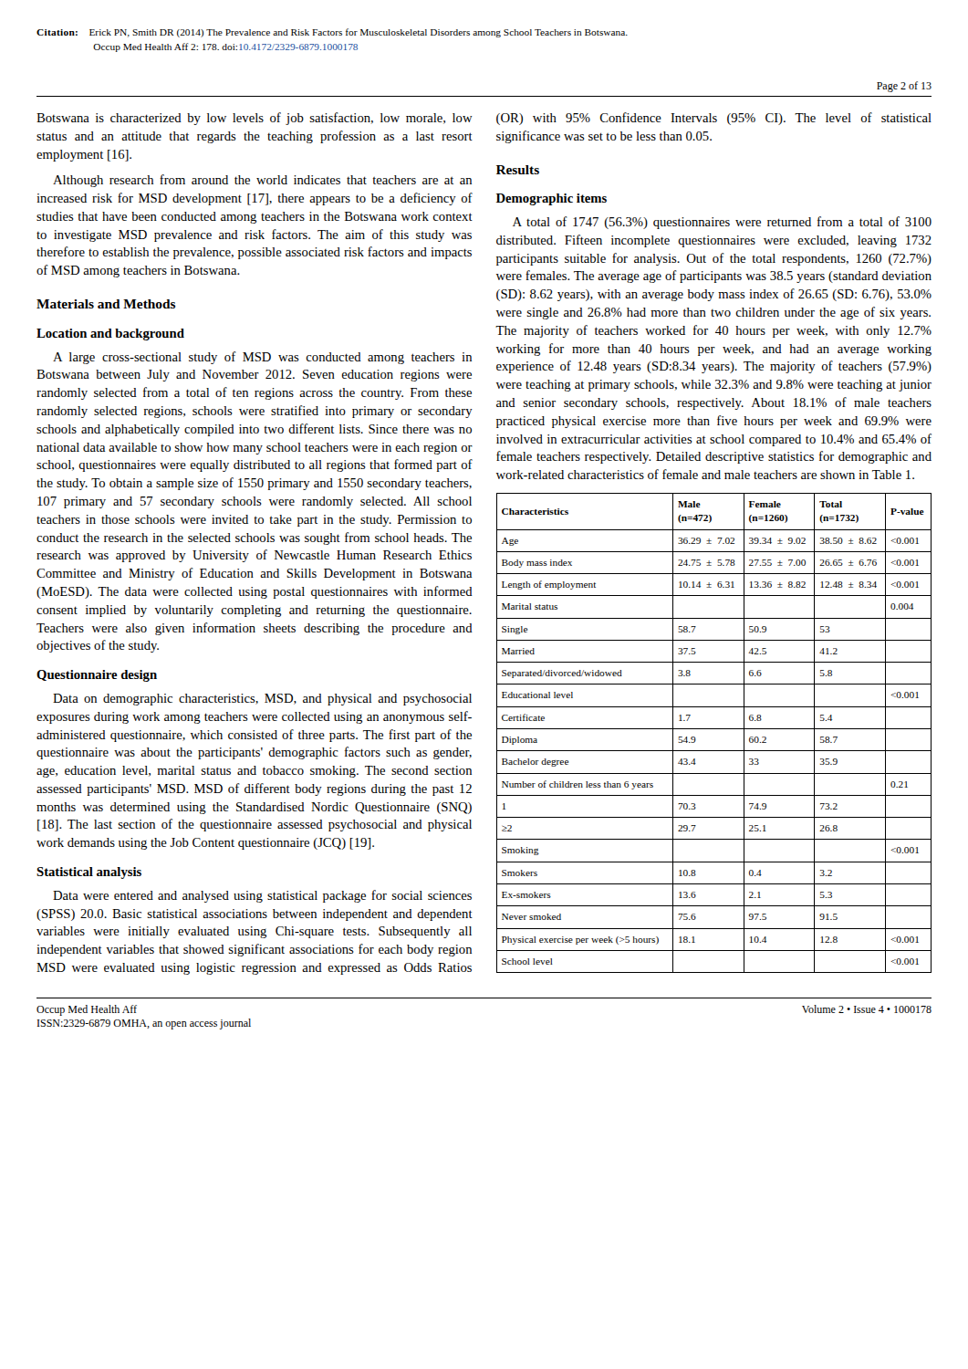Citation: Erick PN, Smith DR (2014) The Prevalence and Risk Factors for Musculoskeletal Disorders among School Teachers in Botswana.
Occup Med Health Aff 2: 178. doi:10.4172/2329-6879.1000178
Page 2 of 13
Botswana is characterized by low levels of job satisfaction, low morale, low status and an attitude that regards the teaching profession as a last resort employment [16].
Although research from around the world indicates that teachers are at an increased risk for MSD development [17], there appears to be a deficiency of studies that have been conducted among teachers in the Botswana work context to investigate MSD prevalence and risk factors. The aim of this study was therefore to establish the prevalence, possible associated risk factors and impacts of MSD among teachers in Botswana.
Materials and Methods
Location and background
A large cross-sectional study of MSD was conducted among teachers in Botswana between July and November 2012. Seven education regions were randomly selected from a total of ten regions across the country. From these randomly selected regions, schools were stratified into primary or secondary schools and alphabetically compiled into two different lists. Since there was no national data available to show how many school teachers were in each region or school, questionnaires were equally distributed to all regions that formed part of the study. To obtain a sample size of 1550 primary and 1550 secondary teachers, 107 primary and 57 secondary schools were randomly selected. All school teachers in those schools were invited to take part in the study. Permission to conduct the research in the selected schools was sought from school heads. The research was approved by University of Newcastle Human Research Ethics Committee and Ministry of Education and Skills Development in Botswana (MoESD). The data were collected using postal questionnaires with informed consent implied by voluntarily completing and returning the questionnaire. Teachers were also given information sheets describing the procedure and objectives of the study.
Questionnaire design
Data on demographic characteristics, MSD, and physical and psychosocial exposures during work among teachers were collected using an anonymous self-administered questionnaire, which consisted of three parts. The first part of the questionnaire was about the participants' demographic factors such as gender, age, education level, marital status and tobacco smoking. The second section assessed participants' MSD. MSD of different body regions during the past 12 months was determined using the Standardised Nordic Questionnaire (SNQ) [18]. The last section of the questionnaire assessed psychosocial and physical work demands using the Job Content questionnaire (JCQ) [19].
Statistical analysis
Data were entered and analysed using statistical package for social sciences (SPSS) 20.0. Basic statistical associations between independent and dependent variables were initially evaluated using Chi-square tests. Subsequently all independent variables that showed significant associations for each body region MSD were evaluated using logistic regression and expressed as Odds Ratios (OR) with 95% Confidence Intervals (95% CI). The level of statistical significance was set to be less than 0.05.
Results
Demographic items
A total of 1747 (56.3%) questionnaires were returned from a total of 3100 distributed. Fifteen incomplete questionnaires were excluded, leaving 1732 participants suitable for analysis. Out of the total respondents, 1260 (72.7%) were females. The average age of participants was 38.5 years (standard deviation (SD): 8.62 years), with an average body mass index of 26.65 (SD: 6.76), 53.0% were single and 26.8% had more than two children under the age of six years. The majority of teachers worked for 40 hours per week, with only 12.7% working for more than 40 hours per week, and had an average working experience of 12.48 years (SD:8.34 years). The majority of teachers (57.9%) were teaching at primary schools, while 32.3% and 9.8% were teaching at junior and senior secondary schools, respectively. About 18.1% of male teachers practiced physical exercise more than five hours per week and 69.9% were involved in extracurricular activities at school compared to 10.4% and 65.4% of female teachers respectively. Detailed descriptive statistics for demographic and work-related characteristics of female and male teachers are shown in Table 1.
| Characteristics | Male (n=472) | Female (n=1260) | Total (n=1732) | P-value |
| --- | --- | --- | --- | --- |
| Age | 36.29 ± 7.02 | 39.34 ± 9.02 | 38.50 ± 8.62 | <0.001 |
| Body mass index | 24.75 ± 5.78 | 27.55 ± 7.00 | 26.65 ± 6.76 | <0.001 |
| Length of employment | 10.14 ± 6.31 | 13.36 ± 8.82 | 12.48 ± 8.34 | <0.001 |
| Marital status | | | | 0.004 |
| Single | 58.7 | 50.9 | 53 | |
| Married | 37.5 | 42.5 | 41.2 | |
| Separated/divorced/widowed | 3.8 | 6.6 | 5.8 | |
| Educational level | | | | <0.001 |
| Certificate | 1.7 | 6.8 | 5.4 | |
| Diploma | 54.9 | 60.2 | 58.7 | |
| Bachelor degree | 43.4 | 33 | 35.9 | |
| Number of children less than 6 years | | | | 0.21 |
| 1 | 70.3 | 74.9 | 73.2 | |
| ≥2 | 29.7 | 25.1 | 26.8 | |
| Smoking | | | | <0.001 |
| Smokers | 10.8 | 0.4 | 3.2 | |
| Ex-smokers | 13.6 | 2.1 | 5.3 | |
| Never smoked | 75.6 | 97.5 | 91.5 | |
| Physical exercise per week (>5 hours) | 18.1 | 10.4 | 12.8 | <0.001 |
| School level | | | | <0.001 |
Occup Med Health Aff
ISSN:2329-6879 OMHA, an open access journal
Volume 2 • Issue 4 • 1000178